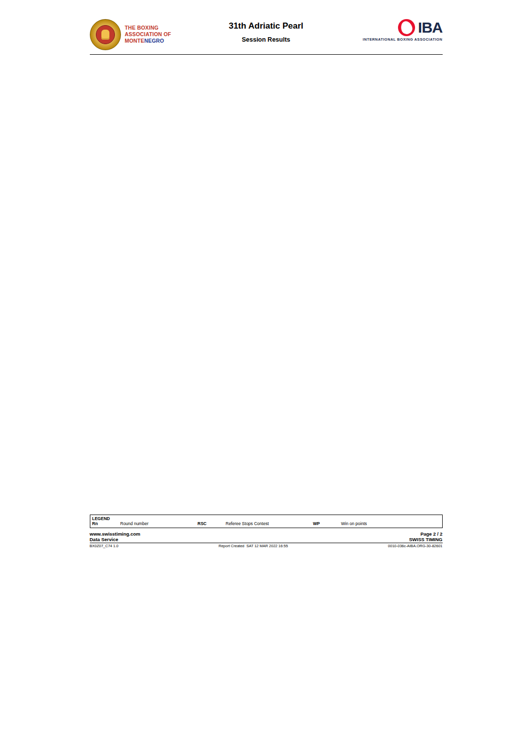THE BOXING
ASSOCIATION OF
MONTE NEGRO
31th Adriatic Pearl
Session Results
IBA
INTERNATIONAL BOXING ASSOCIATION
LEGEND
| Rn | Round number | RSC | Referee Stops Contest | WP | Win on points |
www.swisstiming.com
Page 2 / 2
Data Service
SWISS TIMING
BX0Z07_C74 1.0
Report Created SAT 12 MAR 2022 16:55
0010-036c-AIBA.ORG-30-82601